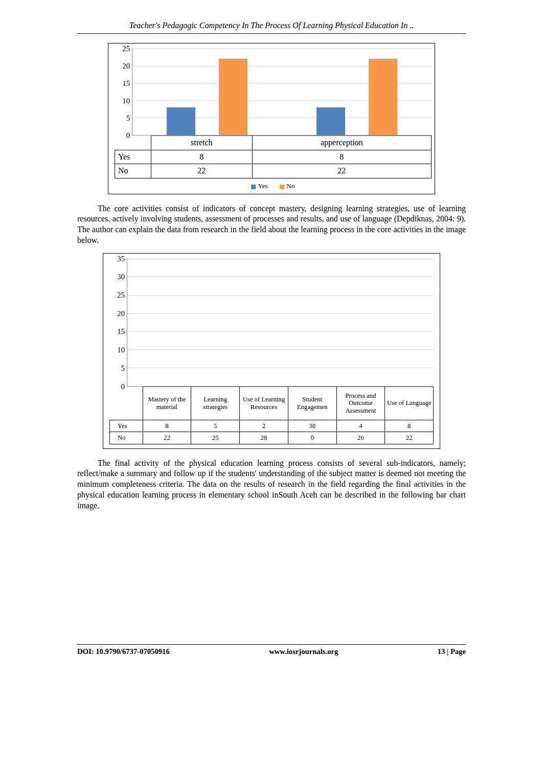Teacher's Pedagogic Competency In The Process Of Learning Physical Education In ..
25 20 15 10 5 0
| | stretch | apperception |
| Yes | 8 | 8 |
| No | 22 | 22 |
Yes No
The core activities consist of indicators of concept mastery, designing learning strategies, use of learning resources, actively involving students, assessment of processes and results, and use of language (Depdiknas, 2004: 9). The author can explain the data from research in the field about the learning process in the core activities in the image below.
35 30 25 20 15 10 5 0
| | Mastery of the material | Learning strategies | Use of Learning Resources | Student Engagemen | Process and Outcome Assessment | Use of Language |
| Yes | 8 | 5 | 2 | 30 | 4 | 8 |
| No | 22 | 25 | 28 | 0 | 26 | 22 |
The final activity of the physical education learning process consists of several sub-indicators, namely; reflect/make a summary and follow up if the students' understanding of the subject matter is deemed not meeting the minimum completeness criteria. The data on the results of research in the field regarding the final activities in the physical education learning process in elementary school inSouth Aceh can be described in the following bar chart image.
DOI: 10.9790/6737-07050916
www.iosrjournals.org
13 | Page